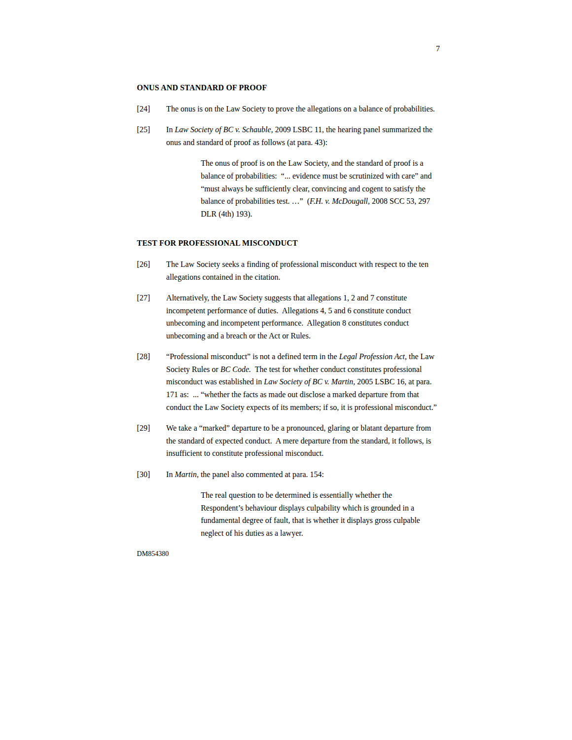7
Onus and Standard of Proof
[24]
The onus is on the Law Society to prove the allegations on a balance of probabilities.
[25]
In Law Society of BC v. Schauble, 2009 LSBC 11, the hearing panel summarized the onus and standard of proof as follows (at para. 43):
The onus of proof is on the Law Society, and the standard of proof is a balance of probabilities: “... evidence must be scrutinized with care” and “must always be sufficiently clear, convincing and cogent to satisfy the balance of probabilities test. …” (F.H. v. McDougall, 2008 SCC 53, 297 DLR (4th) 193).
Test for Professional Misconduct
[26]
The Law Society seeks a finding of professional misconduct with respect to the ten allegations contained in the citation.
[27]
Alternatively, the Law Society suggests that allegations 1, 2 and 7 constitute incompetent performance of duties. Allegations 4, 5 and 6 constitute conduct unbecoming and incompetent performance. Allegation 8 constitutes conduct unbecoming and a breach or the Act or Rules.
[28]
“Professional misconduct” is not a defined term in the Legal Profession Act, the Law Society Rules or BC Code. The test for whether conduct constitutes professional misconduct was established in Law Society of BC v. Martin, 2005 LSBC 16, at para. 171 as: ... “whether the facts as made out disclose a marked departure from that conduct the Law Society expects of its members; if so, it is professional misconduct.”
[29]
We take a “marked” departure to be a pronounced, glaring or blatant departure from the standard of expected conduct. A mere departure from the standard, it follows, is insufficient to constitute professional misconduct.
[30]
In Martin, the panel also commented at para. 154:
The real question to be determined is essentially whether the Respondent’s behaviour displays culpability which is grounded in a fundamental degree of fault, that is whether it displays gross culpable neglect of his duties as a lawyer.
DM854380